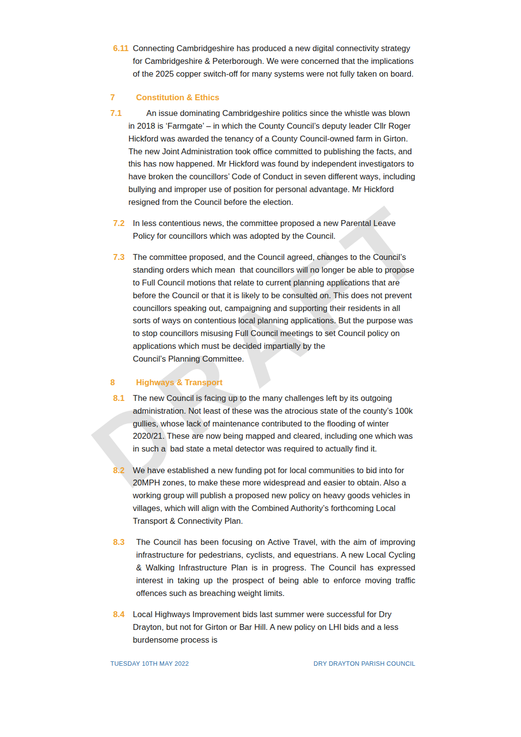DRAFT
6.11
Connecting Cambridgeshire has produced a new digital connectivity strategy for Cambridgeshire & Peterborough. We were concerned that the implications of the 2025 copper switch-off for many systems were not fully taken on board.
7 Constitution & Ethics
7.1
An issue dominating Cambridgeshire politics since the whistle was blown in 2018 is ‘Farmgate’ – in which the County Council’s deputy leader Cllr Roger Hickford was awarded the tenancy of a County Council-owned farm in Girton. The new Joint Administration took office committed to publishing the facts, and this has now happened. Mr Hickford was found by independent investigators to have broken the councillors’ Code of Conduct in seven different ways, including bullying and improper use of position for personal advantage. Mr Hickford resigned from the Council before the election.
7.2
In less contentious news, the committee proposed a new Parental Leave Policy for councillors which was adopted by the Council.
7.3
The committee proposed, and the Council agreed, changes to the Council’s standing orders which mean that councillors will no longer be able to propose to Full Council motions that relate to current planning applications that are before the Council or that it is likely to be consulted on. This does not prevent councillors speaking out, campaigning and supporting their residents in all sorts of ways on contentious local planning applications. But the purpose was to stop councillors misusing Full Council meetings to set Council policy on applications which must be decided impartially by the
Council’s Planning Committee.
8 Highways & Transport
8.1
The new Council is facing up to the many challenges left by its outgoing administration. Not least of these was the atrocious state of the county’s 100k gullies, whose lack of maintenance contributed to the flooding of winter 2020/21. These are now being mapped and cleared, including one which was in such a bad state a metal detector was required to actually find it.
8.2
We have established a new funding pot for local communities to bid into for 20MPH zones, to make these more widespread and easier to obtain. Also a working group will publish a proposed new policy on heavy goods vehicles in villages, which will align with the Combined Authority’s forthcoming Local Transport & Connectivity Plan.
8.3
The Council has been focusing on Active Travel, with the aim of improving infrastructure for pedestrians, cyclists, and equestrians. A new Local Cycling & Walking Infrastructure Plan is in progress. The Council has expressed interest in taking up the prospect of being able to enforce moving traffic offences such as breaching weight limits.
8.4
Local Highways Improvement bids last summer were successful for Dry Drayton, but not for Girton or Bar Hill. A new policy on LHI bids and a less burdensome process is
TUESDAY 10TH MAY 2022 DRY DRAYTON PARISH COUNCIL